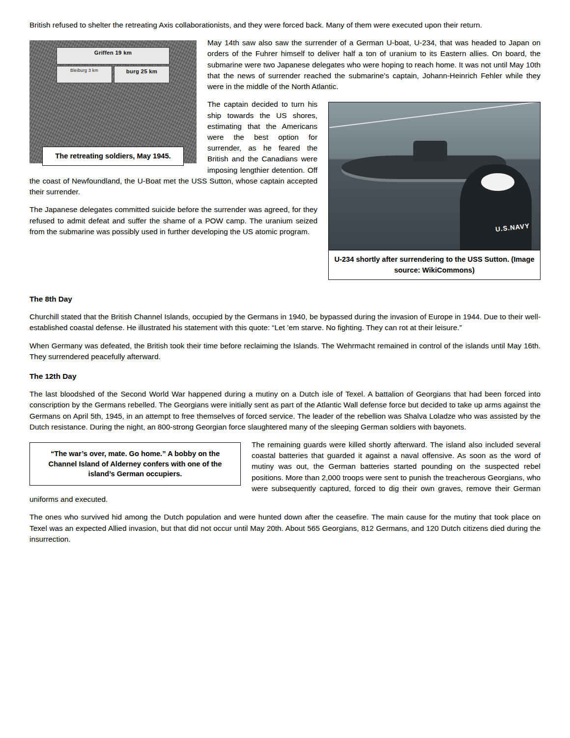British refused to shelter the retreating Axis collaborationists, and they were forced back. Many of them were executed upon their return.
Griffen 19 km
Bleiburg 3 km
burg 25 km
The retreating soldiers, May 1945.
May 14th saw also saw the surrender of a German U-boat, U-234, that was headed to Japan on orders of the Fuhrer himself to deliver half a ton of uranium to its Eastern allies. On board, the submarine were two Japanese delegates who were hoping to reach home. It was not until May 10th that the news of surrender reached the submarine’s captain, Johann-Heinrich Fehler while they were in the middle of the North Atlantic.
U.S.NAVY
U-234 shortly after surrendering to the USS Sutton. (Image source: WikiCommons)
The captain decided to turn his ship towards the US shores, estimating that the Americans were the best option for surrender, as he feared the British and the Canadians were imposing lengthier detention. Off the coast of Newfoundland, the U-Boat met the USS Sutton, whose captain accepted their surrender.
The Japanese delegates committed suicide before the surrender was agreed, for they refused to admit defeat and suffer the shame of a POW camp. The uranium seized from the submarine was possibly used in further developing the US atomic program.
The 8th Day
Churchill stated that the British Channel Islands, occupied by the Germans in 1940, be bypassed during the invasion of Europe in 1944. Due to their well-established coastal defense. He illustrated his statement with this quote: “Let ’em starve. No fighting. They can rot at their leisure.”
When Germany was defeated, the British took their time before reclaiming the Islands. The Wehrmacht remained in control of the islands until May 16th. They surrendered peacefully afterward.
The 12th Day
The last bloodshed of the Second World War happened during a mutiny on a Dutch isle of Texel. A battalion of Georgians that had been forced into conscription by the Germans rebelled. The Georgians were initially sent as part of the Atlantic Wall defense force but decided to take up arms against the Germans on April 5th, 1945, in an attempt to free themselves of forced service. The leader of the rebellion was Shalva Loladze who was assisted by the Dutch resistance. During the night, an 800-strong Georgian force slaughtered many of the sleeping German soldiers with bayonets.
“The war’s over, mate. Go home.” A bobby on the Channel Island of Alderney confers with one of the island’s German occupiers.
The remaining guards were killed shortly afterward. The island also included several coastal batteries that guarded it against a naval offensive. As soon as the word of mutiny was out, the German batteries started pounding on the suspected rebel positions. More than 2,000 troops were sent to punish the treacherous Georgians, who were subsequently captured, forced to dig their own graves, remove their German uniforms and executed.
The ones who survived hid among the Dutch population and were hunted down after the ceasefire. The main cause for the mutiny that took place on Texel was an expected Allied invasion, but that did not occur until May 20th. About 565 Georgians, 812 Germans, and 120 Dutch citizens died during the insurrection.